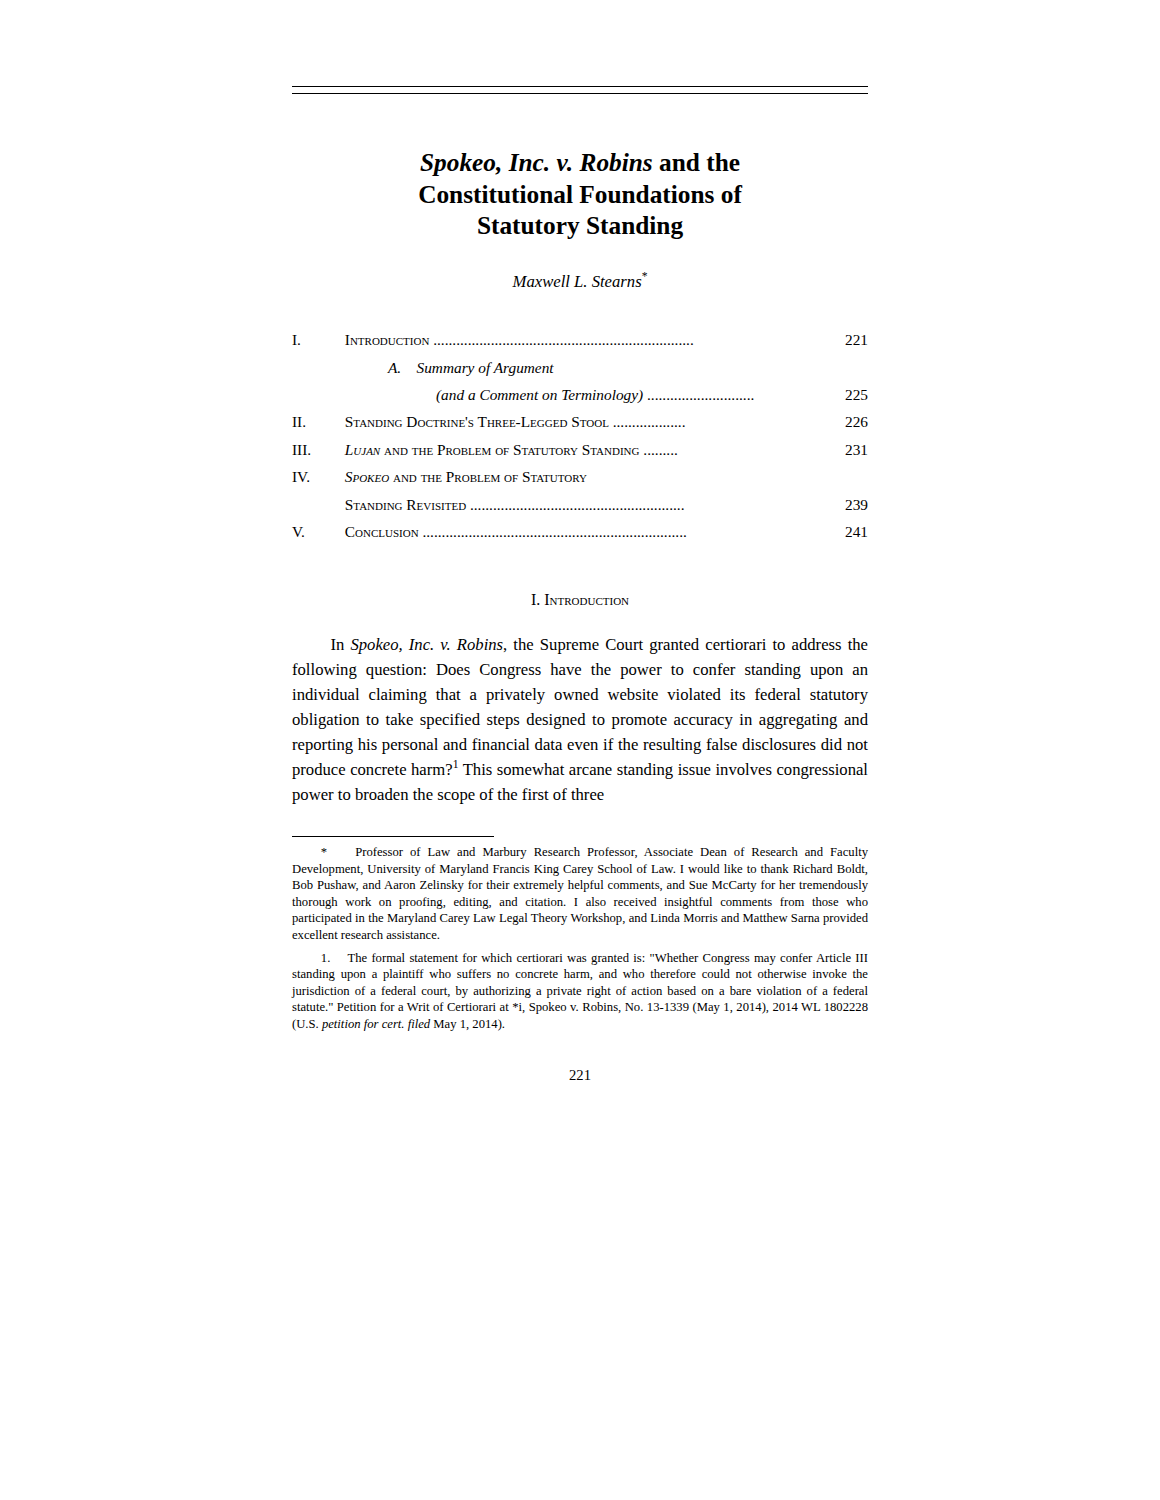Spokeo, Inc. v. Robins and the
Constitutional Foundations of
Statutory Standing
Maxwell L. Stearns*
| I. | Introduction .................................................................... | 221 |
| | A. Summary of Argument | |
| | (and a Comment on Terminology) ............................ | 225 |
| II. | Standing Doctrine's Three-Legged Stool ................... | 226 |
| III. | Lujan and the Problem of Statutory Standing ......... | 231 |
| IV. | Spokeo and the Problem of Statutory | |
| | Standing Revisited ........................................................ | 239 |
| V. | Conclusion ..................................................................... | 241 |
I. Introduction
In Spokeo, Inc. v. Robins, the Supreme Court granted certiorari to address the following question: Does Congress have the power to confer standing upon an individual claiming that a privately owned website violated its federal statutory obligation to take specified steps designed to promote accuracy in aggregating and reporting his personal and financial data even if the resulting false disclosures did not produce concrete harm?1 This somewhat arcane standing issue involves congressional power to broaden the scope of the first of three
* Professor of Law and Marbury Research Professor, Associate Dean of Research and Faculty Development, University of Maryland Francis King Carey School of Law. I would like to thank Richard Boldt, Bob Pushaw, and Aaron Zelinsky for their extremely helpful comments, and Sue McCarty for her tremendously thorough work on proofing, editing, and citation. I also received insightful comments from those who participated in the Maryland Carey Law Legal Theory Workshop, and Linda Morris and Matthew Sarna provided excellent research assistance.
1. The formal statement for which certiorari was granted is: "Whether Congress may confer Article III standing upon a plaintiff who suffers no concrete harm, and who therefore could not otherwise invoke the jurisdiction of a federal court, by authorizing a private right of action based on a bare violation of a federal statute." Petition for a Writ of Certiorari at *i, Spokeo v. Robins, No. 13-1339 (May 1, 2014), 2014 WL 1802228 (U.S. petition for cert. filed May 1, 2014).
221